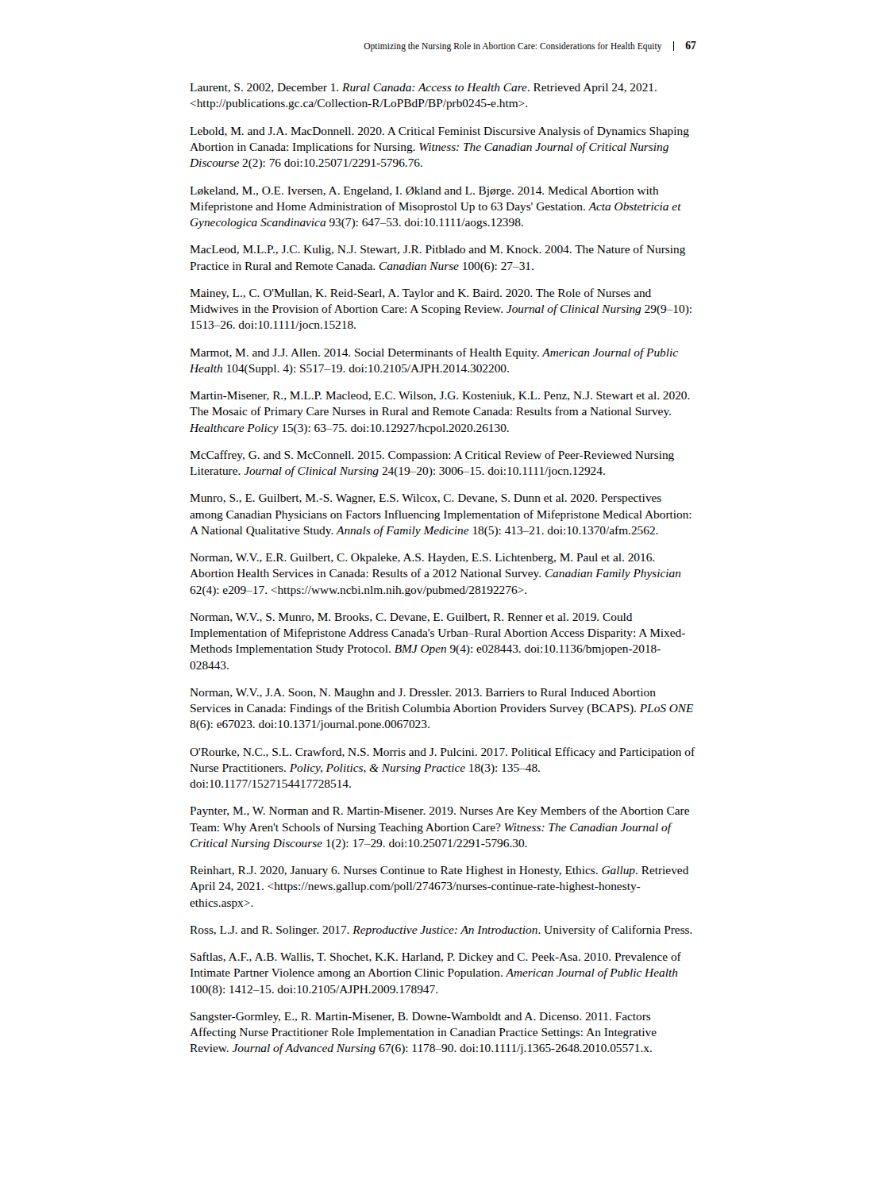Optimizing the Nursing Role in Abortion Care: Considerations for Health Equity 67
Laurent, S. 2002, December 1. Rural Canada: Access to Health Care. Retrieved April 24, 2021. <http://publications.gc.ca/Collection-R/LoPBdP/BP/prb0245-e.htm>.
Lebold, M. and J.A. MacDonnell. 2020. A Critical Feminist Discursive Analysis of Dynamics Shaping Abortion in Canada: Implications for Nursing. Witness: The Canadian Journal of Critical Nursing Discourse 2(2): 76 doi:10.25071/2291-5796.76.
Løkeland, M., O.E. Iversen, A. Engeland, I. Økland and L. Bjørge. 2014. Medical Abortion with Mifepristone and Home Administration of Misoprostol Up to 63 Days' Gestation. Acta Obstetricia et Gynecologica Scandinavica 93(7): 647–53. doi:10.1111/aogs.12398.
MacLeod, M.L.P., J.C. Kulig, N.J. Stewart, J.R. Pitblado and M. Knock. 2004. The Nature of Nursing Practice in Rural and Remote Canada. Canadian Nurse 100(6): 27–31.
Mainey, L., C. O'Mullan, K. Reid-Searl, A. Taylor and K. Baird. 2020. The Role of Nurses and Midwives in the Provision of Abortion Care: A Scoping Review. Journal of Clinical Nursing 29(9–10): 1513–26. doi:10.1111/jocn.15218.
Marmot, M. and J.J. Allen. 2014. Social Determinants of Health Equity. American Journal of Public Health 104(Suppl. 4): S517–19. doi:10.2105/AJPH.2014.302200.
Martin-Misener, R., M.L.P. Macleod, E.C. Wilson, J.G. Kosteniuk, K.L. Penz, N.J. Stewart et al. 2020. The Mosaic of Primary Care Nurses in Rural and Remote Canada: Results from a National Survey. Healthcare Policy 15(3): 63–75. doi:10.12927/hcpol.2020.26130.
McCaffrey, G. and S. McConnell. 2015. Compassion: A Critical Review of Peer-Reviewed Nursing Literature. Journal of Clinical Nursing 24(19–20): 3006–15. doi:10.1111/jocn.12924.
Munro, S., E. Guilbert, M.-S. Wagner, E.S. Wilcox, C. Devane, S. Dunn et al. 2020. Perspectives among Canadian Physicians on Factors Influencing Implementation of Mifepristone Medical Abortion: A National Qualitative Study. Annals of Family Medicine 18(5): 413–21. doi:10.1370/afm.2562.
Norman, W.V., E.R. Guilbert, C. Okpaleke, A.S. Hayden, E.S. Lichtenberg, M. Paul et al. 2016. Abortion Health Services in Canada: Results of a 2012 National Survey. Canadian Family Physician 62(4): e209–17. <https://www.ncbi.nlm.nih.gov/pubmed/28192276>.
Norman, W.V., S. Munro, M. Brooks, C. Devane, E. Guilbert, R. Renner et al. 2019. Could Implementation of Mifepristone Address Canada's Urban–Rural Abortion Access Disparity: A Mixed-Methods Implementation Study Protocol. BMJ Open 9(4): e028443. doi:10.1136/bmjopen-2018-028443.
Norman, W.V., J.A. Soon, N. Maughn and J. Dressler. 2013. Barriers to Rural Induced Abortion Services in Canada: Findings of the British Columbia Abortion Providers Survey (BCAPS). PLoS ONE 8(6): e67023. doi:10.1371/journal.pone.0067023.
O'Rourke, N.C., S.L. Crawford, N.S. Morris and J. Pulcini. 2017. Political Efficacy and Participation of Nurse Practitioners. Policy, Politics, & Nursing Practice 18(3): 135–48. doi:10.1177/1527154417728514.
Paynter, M., W. Norman and R. Martin-Misener. 2019. Nurses Are Key Members of the Abortion Care Team: Why Aren't Schools of Nursing Teaching Abortion Care? Witness: The Canadian Journal of Critical Nursing Discourse 1(2): 17–29. doi:10.25071/2291-5796.30.
Reinhart, R.J. 2020, January 6. Nurses Continue to Rate Highest in Honesty, Ethics. Gallup. Retrieved April 24, 2021. <https://news.gallup.com/poll/274673/nurses-continue-rate-highest-honesty-ethics.aspx>.
Ross, L.J. and R. Solinger. 2017. Reproductive Justice: An Introduction. University of California Press.
Saftlas, A.F., A.B. Wallis, T. Shochet, K.K. Harland, P. Dickey and C. Peek-Asa. 2010. Prevalence of Intimate Partner Violence among an Abortion Clinic Population. American Journal of Public Health 100(8): 1412–15. doi:10.2105/AJPH.2009.178947.
Sangster-Gormley, E., R. Martin-Misener, B. Downe-Wamboldt and A. Dicenso. 2011. Factors Affecting Nurse Practitioner Role Implementation in Canadian Practice Settings: An Integrative Review. Journal of Advanced Nursing 67(6): 1178–90. doi:10.1111/j.1365-2648.2010.05571.x.